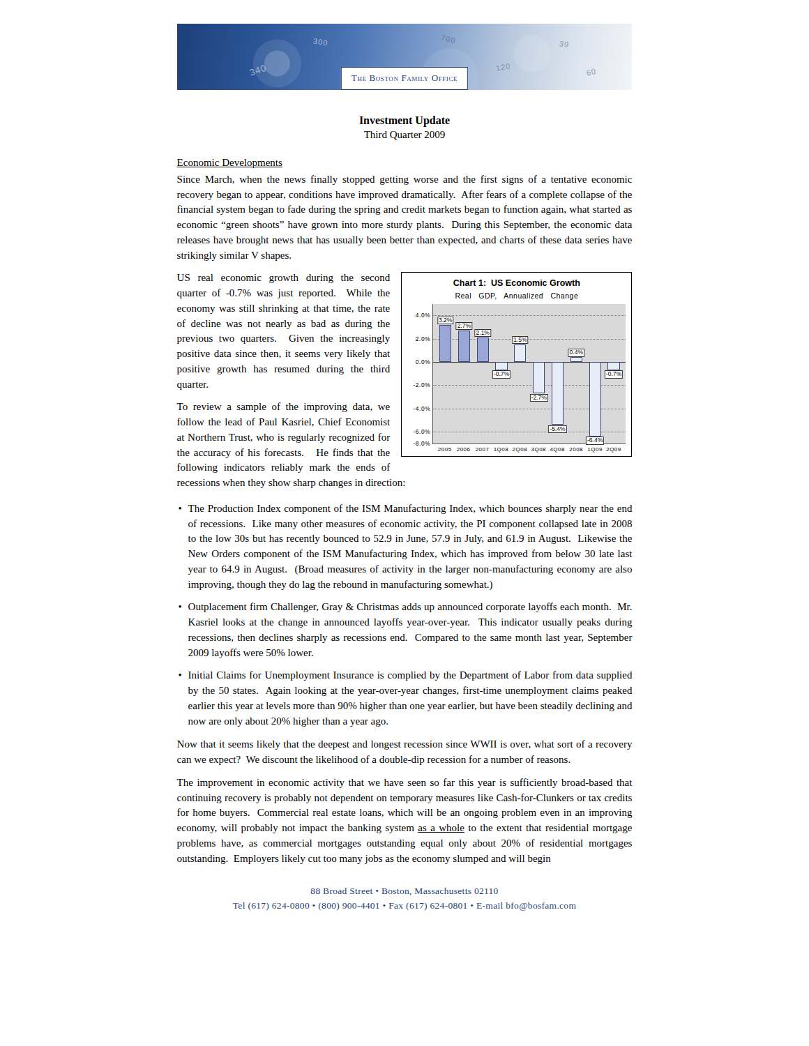340 300 20 700 120 39 60
The Boston Family Office
Investment Update
Third Quarter 2009
Economic Developments
Since March, when the news finally stopped getting worse and the first signs of a tentative economic recovery began to appear, conditions have improved dramatically. After fears of a complete collapse of the financial system began to fade during the spring and credit markets began to function again, what started as economic “green shoots” have grown into more sturdy plants. During this September, the economic data releases have brought news that has usually been better than expected, and charts of these data series have strikingly similar V shapes.
Chart 1: US Economic Growth
Real GDP, Annualized Change
4.0% 2.0% 0.0% -2.0% -4.0% -6.0% -8.0%
3.2%
2.7%
2.1%
-0.7%
1.5%
-2.7%
-5.4%
0.4%
-6.4%
-0.7%
2005200620071Q082Q083Q084Q0820081Q092Q09
US real economic growth during the second quarter of -0.7% was just reported. While the economy was still shrinking at that time, the rate of decline was not nearly as bad as during the previous two quarters. Given the increasingly positive data since then, it seems very likely that positive growth has resumed during the third quarter.
To review a sample of the improving data, we follow the lead of Paul Kasriel, Chief Economist at Northern Trust, who is regularly recognized for the accuracy of his forecasts. He finds that the following indicators reliably mark the ends of recessions when they show sharp changes in direction:
The Production Index component of the ISM Manufacturing Index, which bounces sharply near the end of recessions. Like many other measures of economic activity, the PI component collapsed late in 2008 to the low 30s but has recently bounced to 52.9 in June, 57.9 in July, and 61.9 in August. Likewise the New Orders component of the ISM Manufacturing Index, which has improved from below 30 late last year to 64.9 in August. (Broad measures of activity in the larger non-manufacturing economy are also improving, though they do lag the rebound in manufacturing somewhat.)
Outplacement firm Challenger, Gray & Christmas adds up announced corporate layoffs each month. Mr. Kasriel looks at the change in announced layoffs year-over-year. This indicator usually peaks during recessions, then declines sharply as recessions end. Compared to the same month last year, September 2009 layoffs were 50% lower.
Initial Claims for Unemployment Insurance is complied by the Department of Labor from data supplied by the 50 states. Again looking at the year-over-year changes, first-time unemployment claims peaked earlier this year at levels more than 90% higher than one year earlier, but have been steadily declining and now are only about 20% higher than a year ago.
Now that it seems likely that the deepest and longest recession since WWII is over, what sort of a recovery can we expect? We discount the likelihood of a double-dip recession for a number of reasons.
The improvement in economic activity that we have seen so far this year is sufficiently broad-based that continuing recovery is probably not dependent on temporary measures like Cash-for-Clunkers or tax credits for home buyers. Commercial real estate loans, which will be an ongoing problem even in an improving economy, will probably not impact the banking system as a whole to the extent that residential mortgage problems have, as commercial mortgages outstanding equal only about 20% of residential mortgages outstanding. Employers likely cut too many jobs as the economy slumped and will begin
88 Broad Street • Boston, Massachusetts 02110
Tel (617) 624-0800 • (800) 900-4401 • Fax (617) 624-0801 • E-mail bfo@bosfam.com